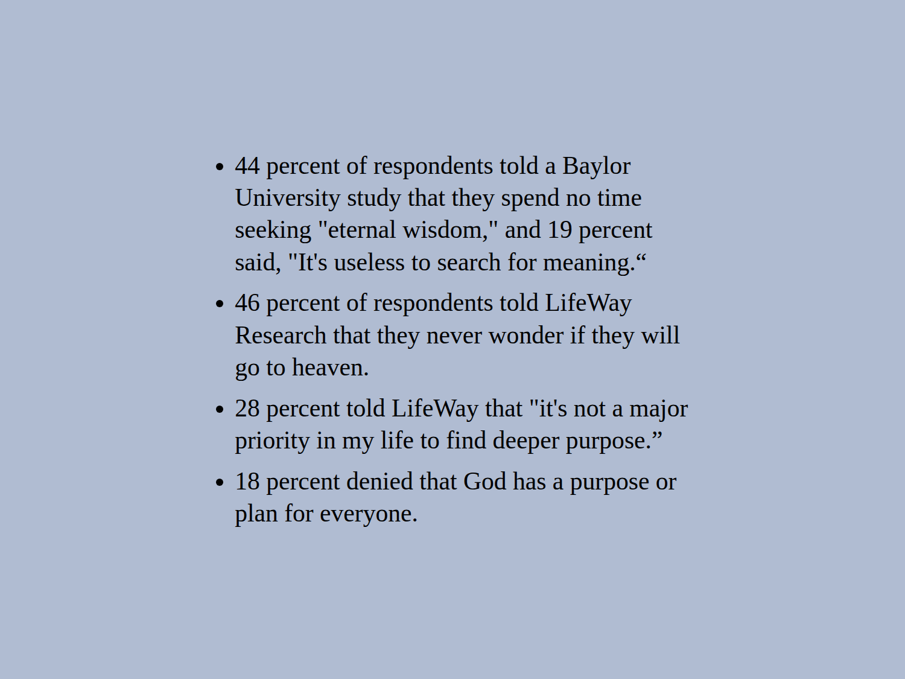44 percent of respondents told a Baylor University study that they spend no time seeking "eternal wisdom," and 19 percent said, "It's useless to search for meaning.“
46 percent of respondents told LifeWay Research that they never wonder if they will go to heaven.
28 percent told LifeWay that "it's not a major priority in my life to find deeper purpose.”
18 percent denied that God has a purpose or plan for everyone.